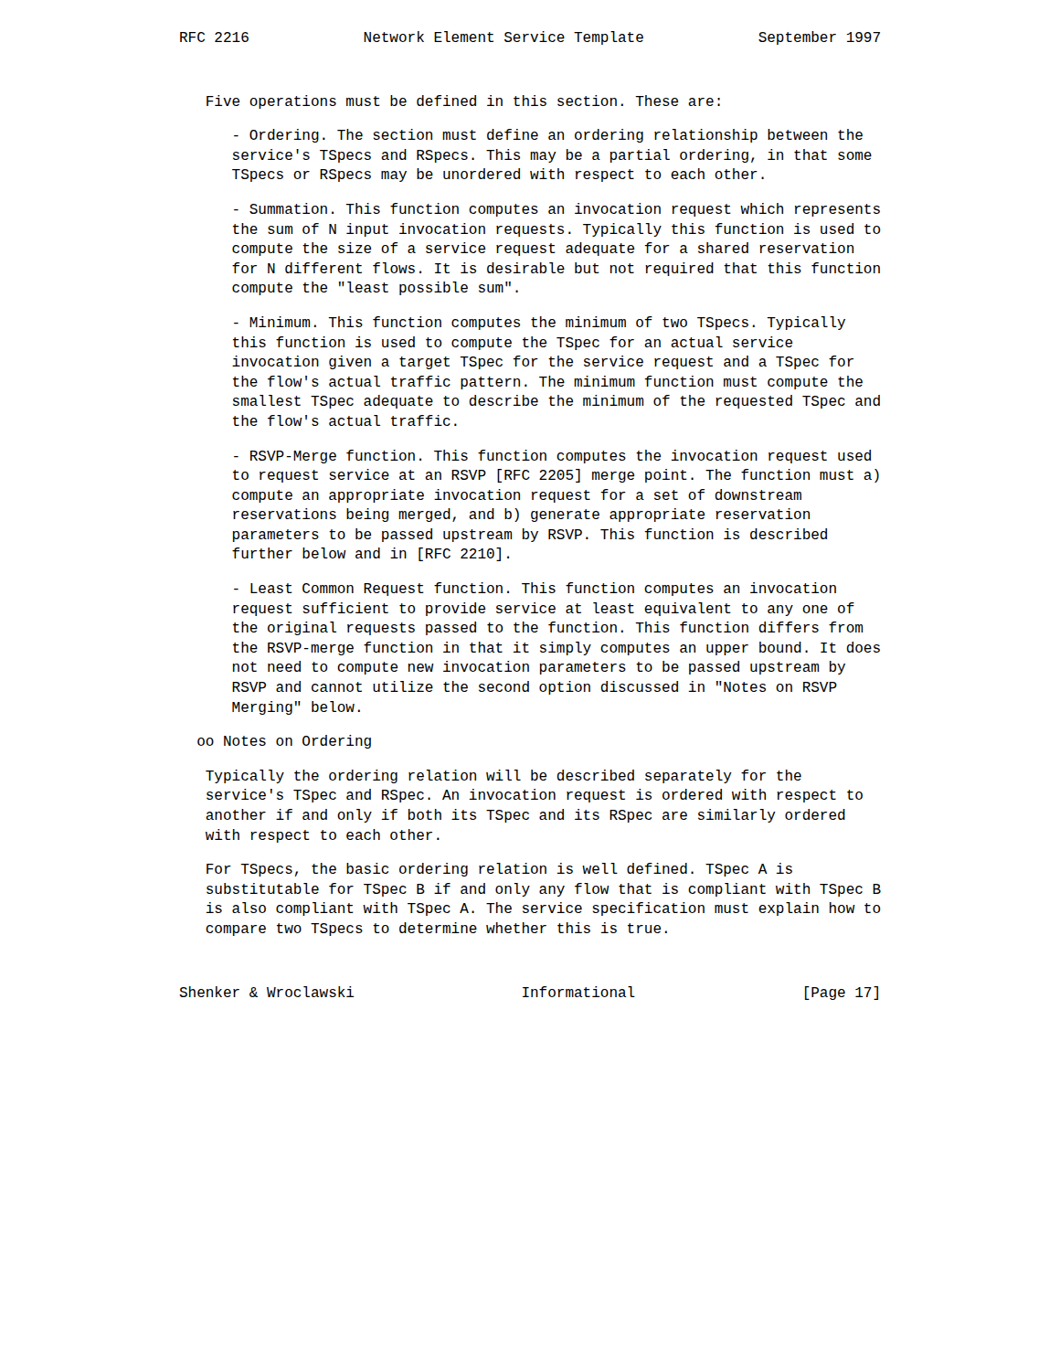RFC 2216 Network Element Service Template September 1997
Five operations must be defined in this section. These are:
- Ordering. The section must define an ordering relationship between the service's TSpecs and RSpecs. This may be a partial ordering, in that some TSpecs or RSpecs may be unordered with respect to each other.
- Summation. This function computes an invocation request which represents the sum of N input invocation requests. Typically this function is used to compute the size of a service request adequate for a shared reservation for N different flows. It is desirable but not required that this function compute the "least possible sum".
- Minimum. This function computes the minimum of two TSpecs. Typically this function is used to compute the TSpec for an actual service invocation given a target TSpec for the service request and a TSpec for the flow's actual traffic pattern. The minimum function must compute the smallest TSpec adequate to describe the minimum of the requested TSpec and the flow's actual traffic.
- RSVP-Merge function. This function computes the invocation request used to request service at an RSVP [RFC 2205] merge point. The function must a) compute an appropriate invocation request for a set of downstream reservations being merged, and b) generate appropriate reservation parameters to be passed upstream by RSVP. This function is described further below and in [RFC 2210].
- Least Common Request function. This function computes an invocation request sufficient to provide service at least equivalent to any one of the original requests passed to the function. This function differs from the RSVP-merge function in that it simply computes an upper bound. It does not need to compute new invocation parameters to be passed upstream by RSVP and cannot utilize the second option discussed in "Notes on RSVP Merging" below.
oo Notes on Ordering
Typically the ordering relation will be described separately for the service's TSpec and RSpec. An invocation request is ordered with respect to another if and only if both its TSpec and its RSpec are similarly ordered with respect to each other.
For TSpecs, the basic ordering relation is well defined. TSpec A is substitutable for TSpec B if and only any flow that is compliant with TSpec B is also compliant with TSpec A. The service specification must explain how to compare two TSpecs to determine whether this is true.
Shenker & Wroclawski Informational [Page 17]